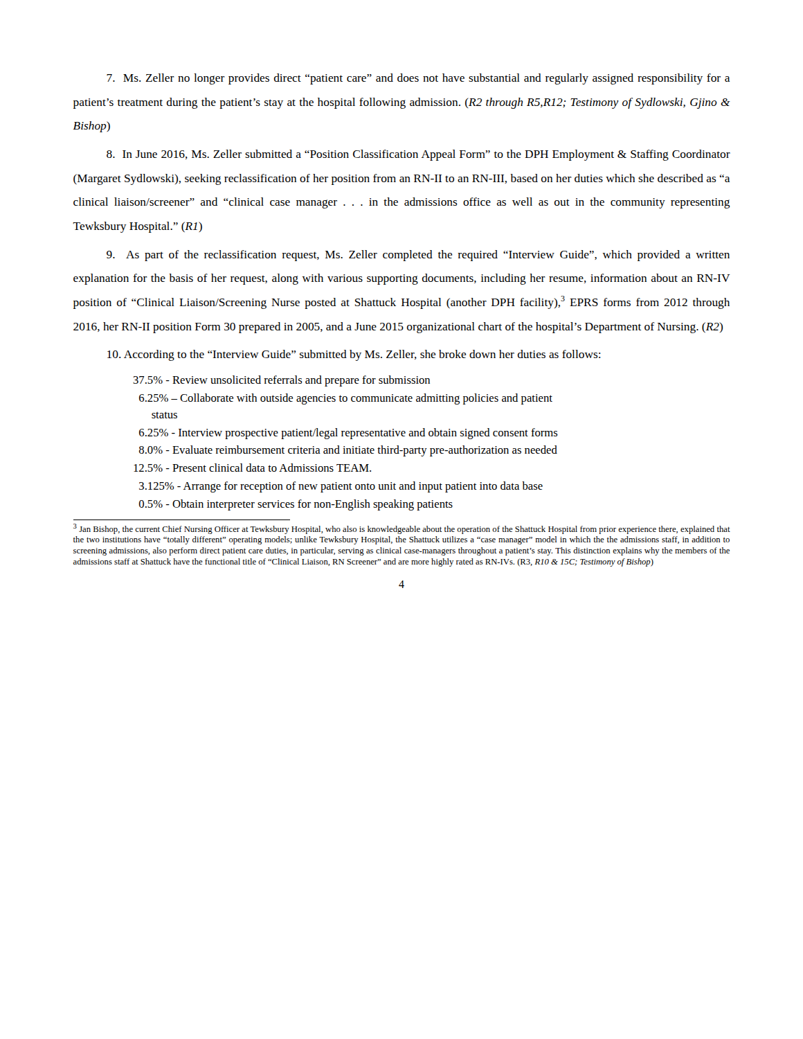7. Ms. Zeller no longer provides direct “patient care” and does not have substantial and regularly assigned responsibility for a patient’s treatment during the patient’s stay at the hospital following admission. (R2 through R5,R12; Testimony of Sydlowski, Gjino & Bishop)
8. In June 2016, Ms. Zeller submitted a “Position Classification Appeal Form” to the DPH Employment & Staffing Coordinator (Margaret Sydlowski), seeking reclassification of her position from an RN-II to an RN-III, based on her duties which she described as “a clinical liaison/screener” and “clinical case manager . . . in the admissions office as well as out in the community representing Tewksbury Hospital.” (R1)
9. As part of the reclassification request, Ms. Zeller completed the required “Interview Guide”, which provided a written explanation for the basis of her request, along with various supporting documents, including her resume, information about an RN-IV position of “Clinical Liaison/Screening Nurse posted at Shattuck Hospital (another DPH facility),3 EPRS forms from 2012 through 2016, her RN-II position Form 30 prepared in 2005, and a June 2015 organizational chart of the hospital’s Department of Nursing. (R2)
10. According to the “Interview Guide” submitted by Ms. Zeller, she broke down her duties as follows:
37.5% - Review unsolicited referrals and prepare for submission
6.25% – Collaborate with outside agencies to communicate admitting policies and patient status
6.25% - Interview prospective patient/legal representative and obtain signed consent forms
8.0% - Evaluate reimbursement criteria and initiate third-party pre-authorization as needed
12.5% - Present clinical data to Admissions TEAM.
3.125% - Arrange for reception of new patient onto unit and input patient into data base
0.5% - Obtain interpreter services for non-English speaking patients
3 Jan Bishop, the current Chief Nursing Officer at Tewksbury Hospital, who also is knowledgeable about the operation of the Shattuck Hospital from prior experience there, explained that the two institutions have “totally different” operating models; unlike Tewksbury Hospital, the Shattuck utilizes a “case manager” model in which the the admissions staff, in addition to screening admissions, also perform direct patient care duties, in particular, serving as clinical case-managers throughout a patient’s stay. This distinction explains why the members of the admissions staff at Shattuck have the functional title of “Clinical Liaison, RN Screener” and are more highly rated as RN-IVs. (R3, R10 & 15C; Testimony of Bishop)
4